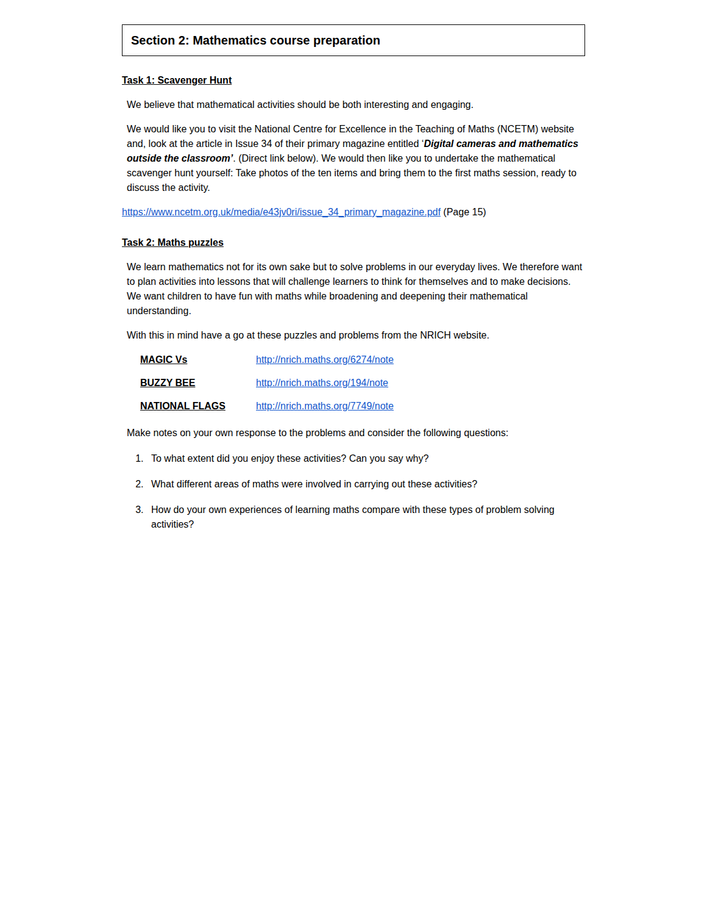Section 2: Mathematics course preparation
Task 1: Scavenger Hunt
We believe that mathematical activities should be both interesting and engaging.
We would like you to visit the National Centre for Excellence in the Teaching of Maths (NCETM) website and, look at the article in Issue 34 of their primary magazine entitled ‘Digital cameras and mathematics outside the classroom’. (Direct link below). We would then like you to undertake the mathematical scavenger hunt yourself: Take photos of the ten items and bring them to the first maths session, ready to discuss the activity.
https://www.ncetm.org.uk/media/e43jv0ri/issue_34_primary_magazine.pdf (Page 15)
Task 2: Maths puzzles
We learn mathematics not for its own sake but to solve problems in our everyday lives. We therefore want to plan activities into lessons that will challenge learners to think for themselves and to make decisions. We want children to have fun with maths while broadening and deepening their mathematical understanding.
With this in mind have a go at these puzzles and problems from the NRICH website.
MAGIC Vs http://nrich.maths.org/6274/note
BUZZY BEE http://nrich.maths.org/194/note
NATIONAL FLAGS http://nrich.maths.org/7749/note
Make notes on your own response to the problems and consider the following questions:
To what extent did you enjoy these activities? Can you say why?
What different areas of maths were involved in carrying out these activities?
How do your own experiences of learning maths compare with these types of problem solving activities?